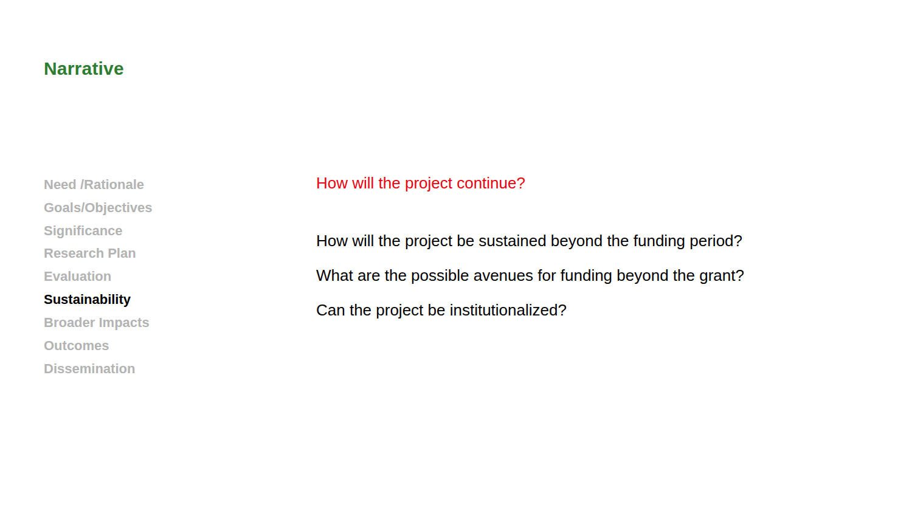Narrative
Need /Rationale
Goals/Objectives
Significance
Research Plan
Evaluation
Sustainability
Broader Impacts
Outcomes
Dissemination
How will the project continue?
How will the project be sustained beyond the funding period?
What are the possible avenues for funding beyond the grant?
Can the project be institutionalized?